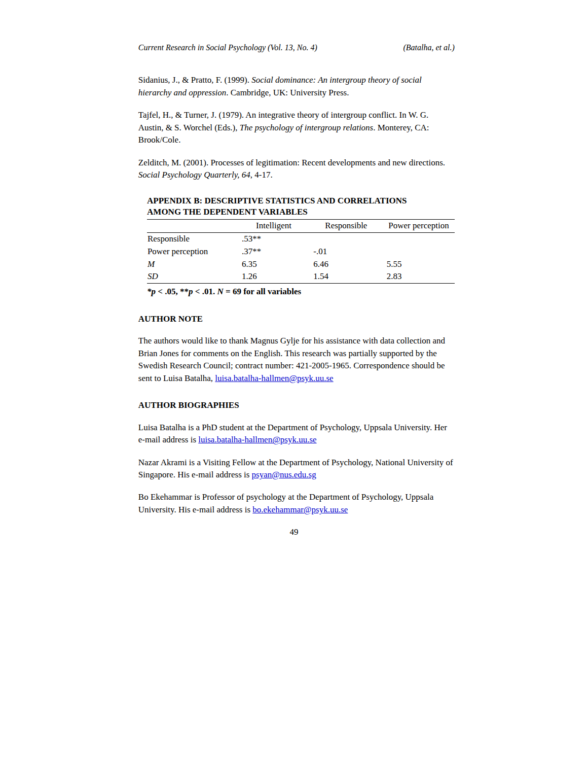Current Research in Social Psychology (Vol. 13, No. 4) (Batalha, et al.)
Sidanius, J., & Pratto, F. (1999). Social dominance: An intergroup theory of social hierarchy and oppression. Cambridge, UK: University Press.
Tajfel, H., & Turner, J. (1979). An integrative theory of intergroup conflict. In W. G. Austin, & S. Worchel (Eds.), The psychology of intergroup relations. Monterey, CA: Brook/Cole.
Zelditch, M. (2001). Processes of legitimation: Recent developments and new directions. Social Psychology Quarterly, 64, 4-17.
Appendix B: Descriptive Statistics and Correlations
Among the Dependent Variables
| | Intelligent | Responsible | Power perception |
| --- | --- | --- | --- |
| Responsible | .53** | | |
| Power perception | .37** | -.01 | |
| M | 6.35 | 6.46 | 5.55 |
| SD | 1.26 | 1.54 | 2.83 |
*p < .05, **p < .01. N = 69 for all variables
Author Note
The authors would like to thank Magnus Gylje for his assistance with data collection and Brian Jones for comments on the English. This research was partially supported by the Swedish Research Council; contract number: 421-2005-1965. Correspondence should be sent to Luisa Batalha, luisa.batalha-hallmen@psyk.uu.se
Author Biographies
Luisa Batalha is a PhD student at the Department of Psychology, Uppsala University. Her e-mail address is luisa.batalha-hallmen@psyk.uu.se
Nazar Akrami is a Visiting Fellow at the Department of Psychology, National University of Singapore. His e-mail address is psyan@nus.edu.sg
Bo Ekehammar is Professor of psychology at the Department of Psychology, Uppsala University. His e-mail address is bo.ekehammar@psyk.uu.se
49